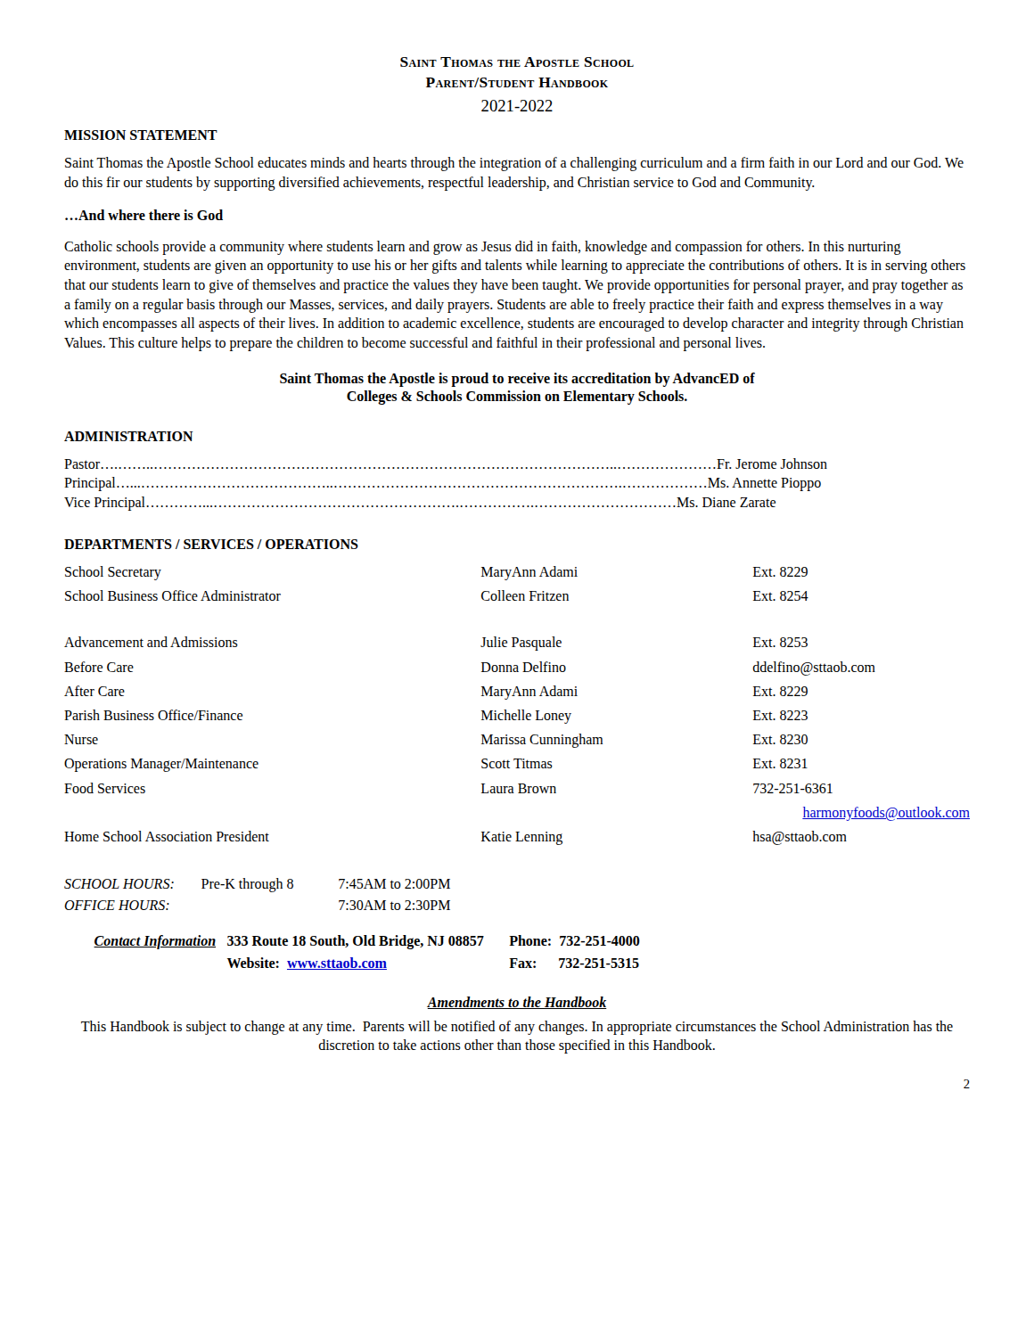Saint Thomas the Apostle School
Parent/Student Handbook
2021-2022
Mission Statement
Saint Thomas the Apostle School educates minds and hearts through the integration of a challenging curriculum and a firm faith in our Lord and our God. We do this fir our students by supporting diversified achievements, respectful leadership, and Christian service to God and Community.
…And where there is God
Catholic schools provide a community where students learn and grow as Jesus did in faith, knowledge and compassion for others. In this nurturing environment, students are given an opportunity to use his or her gifts and talents while learning to appreciate the contributions of others. It is in serving others that our students learn to give of themselves and practice the values they have been taught. We provide opportunities for personal prayer, and pray together as a family on a regular basis through our Masses, services, and daily prayers. Students are able to freely practice their faith and express themselves in a way which encompasses all aspects of their lives. In addition to academic excellence, students are encouraged to develop character and integrity through Christian Values. This culture helps to prepare the children to become successful and faithful in their professional and personal lives.
Saint Thomas the Apostle is proud to receive its accreditation by AdvancED of
Colleges & Schools Commission on Elementary Schools.
Administration
Pastor….……..……………………………………………………………………………………..…………………Fr. Jerome Johnson
Principal…...…………………………………..…………………………………………………….………………Ms. Annette Pioppo
Vice Principal…………...…………………………………………….…………….…………………………Ms. Diane Zarate
Departments / Services / Operations
| School Secretary | MaryAnn Adami | Ext. 8229 |
| School Business Office Administrator | Colleen Fritzen | Ext. 8254 |
| Advancement and Admissions | Julie Pasquale | Ext. 8253 |
| Before Care | Donna Delfino | ddelfino@sttaob.com |
| After Care | MaryAnn Adami | Ext. 8229 |
| Parish Business Office/Finance | Michelle Loney | Ext. 8223 |
| Nurse | Marissa Cunningham | Ext. 8230 |
| Operations Manager/Maintenance | Scott Titmas | Ext. 8231 |
| Food Services | Laura Brown | 732-251-6361 |
| | | harmonyfoods@outlook.com |
| Home School Association President | Katie Lenning | hsa@sttaob.com |
SCHOOL HOURS: Pre-K through 87:45AM to 2:00PM
OFFICE HOURS: 7:30AM to 2:30PM
Contact Information 333 Route 18 South, Old Bridge, NJ 08857 Phone: 732-251-4000
Website: www.sttaob.com Fax: 732-251-5315
Amendments to the Handbook
This Handbook is subject to change at any time. Parents will be notified of any changes. In appropriate circumstances the School Administration has the discretion to take actions other than those specified in this Handbook.
2